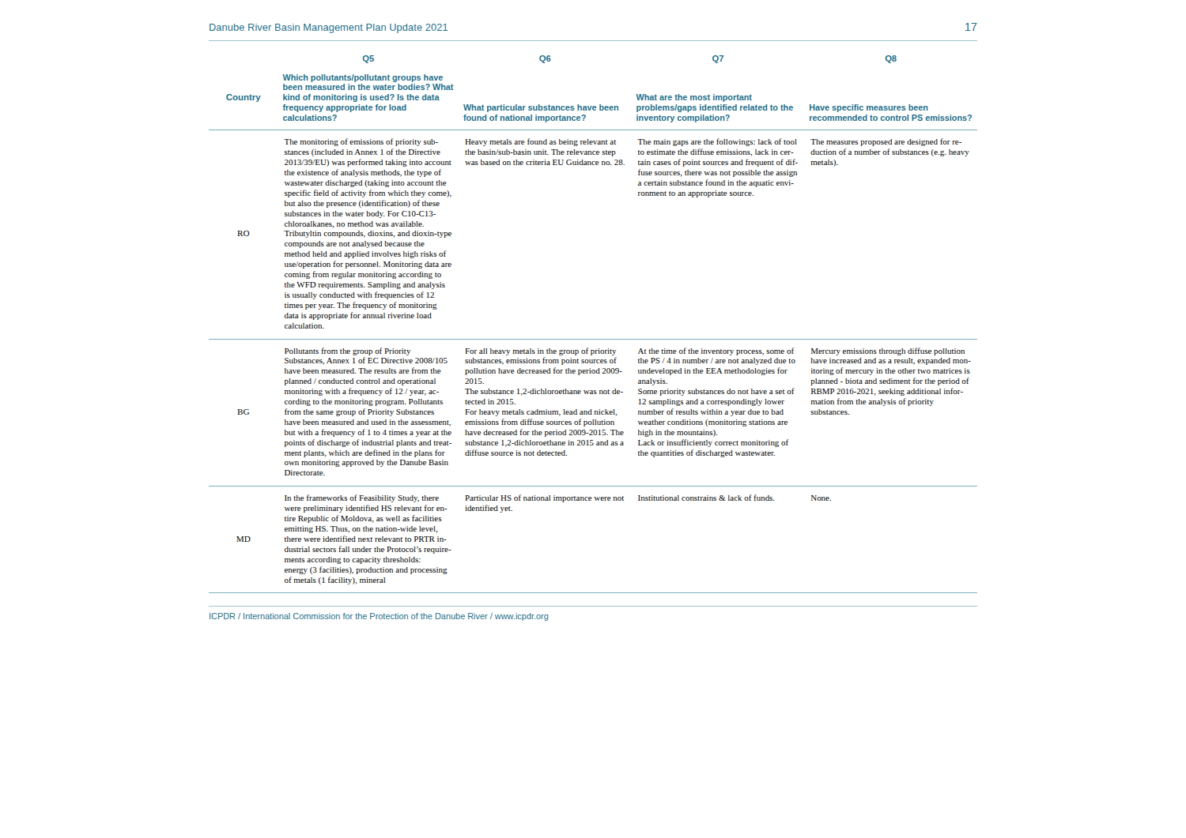Danube River Basin Management Plan Update 2021
17
| | Q5 | Q6 | Q7 | Q8 |
| --- | --- | --- | --- | --- |
| Country | Which pollutants/pollutant groups have been measured in the water bodies? What kind of monitoring is used? Is the data frequency appropriate for load calculations? | What particular substances have been found of national importance? | What are the most important problems/gaps identified related to the inventory compilation? | Have specific measures been recommended to control PS emissions? |
| RO | The monitoring of emissions of priority substances (included in Annex 1 of the Directive 2013/39/EU) was performed taking into account the existence of analysis methods, the type of wastewater discharged (taking into account the specific field of activity from which they come), but also the presence (identification) of these substances in the water body. For C10-C13-chloroalkanes, no method was available. Tributyltin compounds, dioxins, and dioxin-type compounds are not analysed because the method held and applied involves high risks of use/operation for personnel. Monitoring data are coming from regular monitoring according to the WFD requirements. Sampling and analysis is usually conducted with frequencies of 12 times per year. The frequency of monitoring data is appropriate for annual riverine load calculation. | Heavy metals are found as being relevant at the basin/sub-basin unit. The relevance step was based on the criteria EU Guidance no. 28. | The main gaps are the followings: lack of tool to estimate the diffuse emissions, lack in certain cases of point sources and frequent of diffuse sources, there was not possible the assign a certain substance found in the aquatic environment to an appropriate source. | The measures proposed are designed for reduction of a number of substances (e.g. heavy metals). |
| BG | Pollutants from the group of Priority Substances, Annex 1 of EC Directive 2008/105 have been measured. The results are from the planned / conducted control and operational monitoring with a frequency of 12 / year, according to the monitoring program. Pollutants from the same group of Priority Substances have been measured and used in the assessment, but with a frequency of 1 to 4 times a year at the points of discharge of industrial plants and treatment plants, which are defined in the plans for own monitoring approved by the Danube Basin Directorate. | For all heavy metals in the group of priority substances, emissions from point sources of pollution have decreased for the period 2009-2015. The substance 1,2-dichloroethane was not detected in 2015. For heavy metals cadmium, lead and nickel, emissions from diffuse sources of pollution have decreased for the period 2009-2015. The substance 1,2-dichloroethane in 2015 and as a diffuse source is not detected. | At the time of the inventory process, some of the PS / 4 in number / are not analyzed due to undeveloped in the EEA methodologies for analysis. Some priority substances do not have a set of 12 samplings and a correspondingly lower number of results within a year due to bad weather conditions (monitoring stations are high in the mountains). Lack or insufficiently correct monitoring of the quantities of discharged wastewater. | Mercury emissions through diffuse pollution have increased and as a result, expanded monitoring of mercury in the other two matrices is planned - biota and sediment for the period of RBMP 2016-2021, seeking additional information from the analysis of priority substances. |
| MD | In the frameworks of Feasibility Study, there were preliminary identified HS relevant for entire Republic of Moldova, as well as facilities emitting HS. Thus, on the nation-wide level, there were identified next relevant to PRTR industrial sectors fall under the Protocol’s requirements according to capacity thresholds: energy (3 facilities), production and processing of metals (1 facility), mineral | Particular HS of national importance were not identified yet. | Institutional constrains & lack of funds. | None. |
ICPDR / International Commission for the Protection of the Danube River / www.icpdr.org